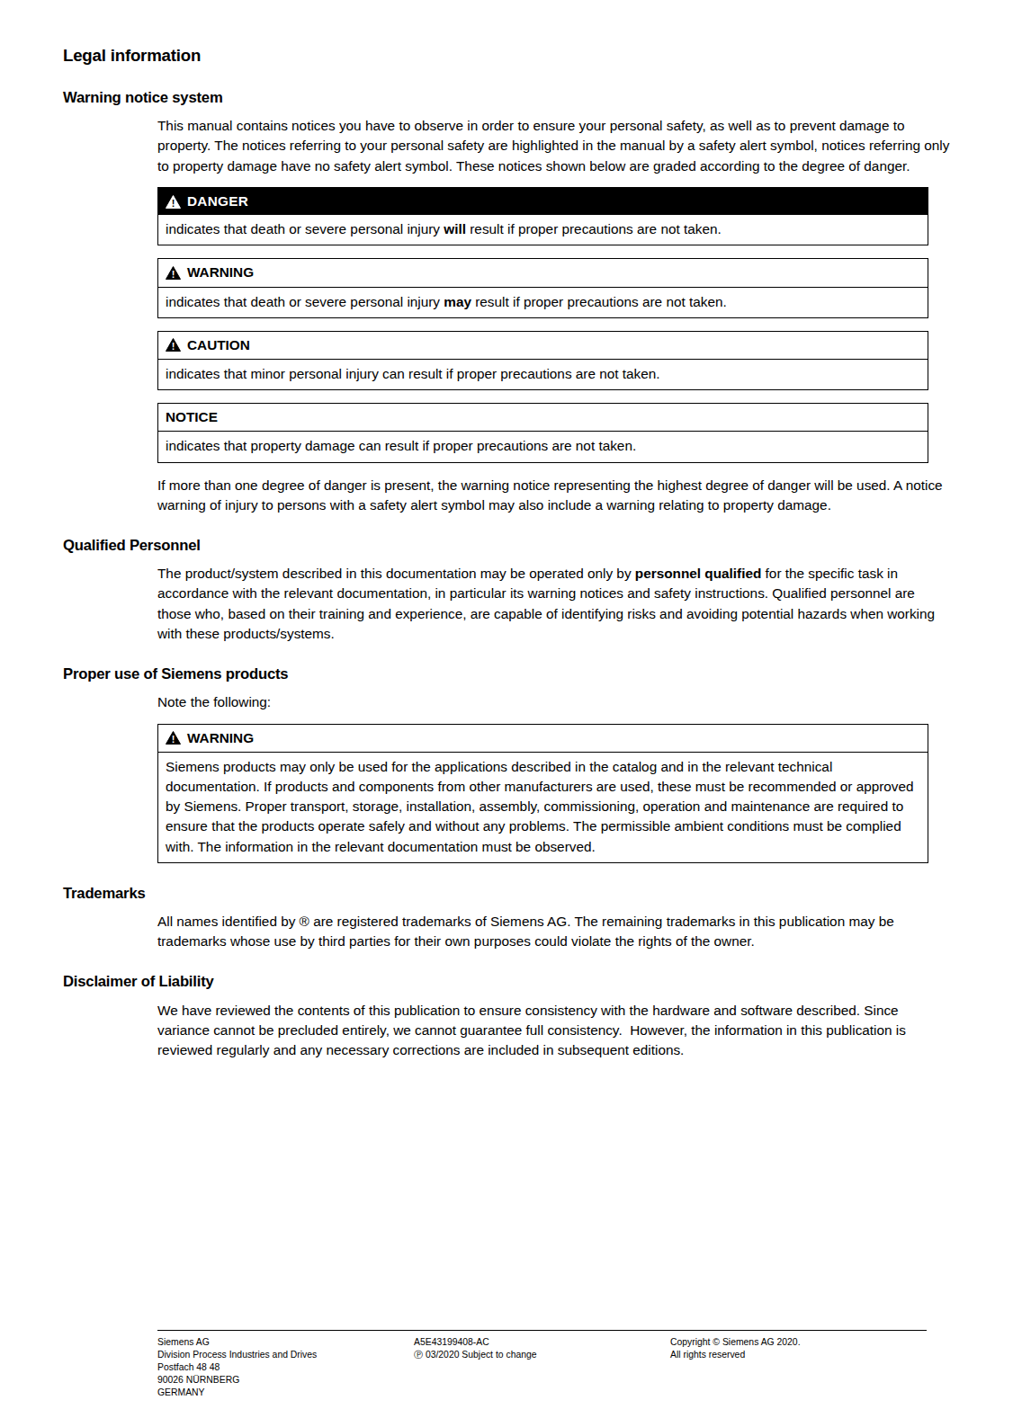Legal information
Warning notice system
This manual contains notices you have to observe in order to ensure your personal safety, as well as to prevent damage to property. The notices referring to your personal safety are highlighted in the manual by a safety alert symbol, notices referring only to property damage have no safety alert symbol. These notices shown below are graded according to the degree of danger.
! DANGER
indicates that death or severe personal injury will result if proper precautions are not taken.
! WARNING
indicates that death or severe personal injury may result if proper precautions are not taken.
! CAUTION
indicates that minor personal injury can result if proper precautions are not taken.
NOTICE
indicates that property damage can result if proper precautions are not taken.
If more than one degree of danger is present, the warning notice representing the highest degree of danger will be used. A notice warning of injury to persons with a safety alert symbol may also include a warning relating to property damage.
Qualified Personnel
The product/system described in this documentation may be operated only by personnel qualified for the specific task in accordance with the relevant documentation, in particular its warning notices and safety instructions. Qualified personnel are those who, based on their training and experience, are capable of identifying risks and avoiding potential hazards when working with these products/systems.
Proper use of Siemens products
Note the following:
! WARNING
Siemens products may only be used for the applications described in the catalog and in the relevant technical documentation. If products and components from other manufacturers are used, these must be recommended or approved by Siemens. Proper transport, storage, installation, assembly, commissioning, operation and maintenance are required to ensure that the products operate safely and without any problems. The permissible ambient conditions must be complied with. The information in the relevant documentation must be observed.
Trademarks
All names identified by ® are registered trademarks of Siemens AG. The remaining trademarks in this publication may be trademarks whose use by third parties for their own purposes could violate the rights of the owner.
Disclaimer of Liability
We have reviewed the contents of this publication to ensure consistency with the hardware and software described. Since variance cannot be precluded entirely, we cannot guarantee full consistency. However, the information in this publication is reviewed regularly and any necessary corrections are included in subsequent editions.
Siemens AG
Division Process Industries and Drives
Postfach 48 48
90026 NÜRNBERG
GERMANY
A5E43199408-AC
Ⓟ 03/2020 Subject to change
Copyright © Siemens AG 2020.
All rights reserved